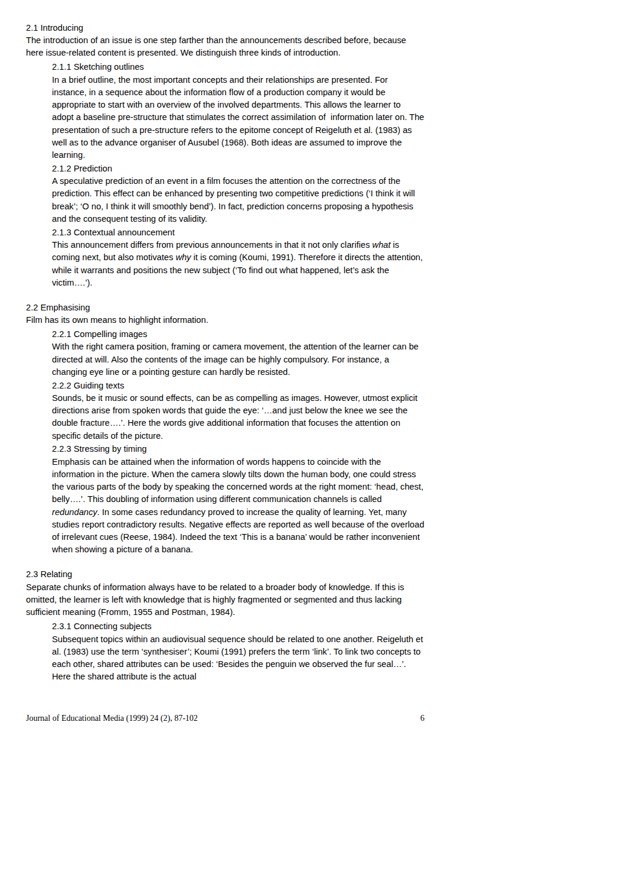2.1 Introducing
The introduction of an issue is one step farther than the announcements described before, because here issue-related content is presented. We distinguish three kinds of introduction.
2.1.1 Sketching outlines
In a brief outline, the most important concepts and their relationships are presented. For instance, in a sequence about the information flow of a production company it would be appropriate to start with an overview of the involved departments. This allows the learner to adopt a baseline pre-structure that stimulates the correct assimilation of information later on. The presentation of such a pre-structure refers to the epitome concept of Reigeluth et al. (1983) as well as to the advance organiser of Ausubel (1968). Both ideas are assumed to improve the learning.
2.1.2 Prediction
A speculative prediction of an event in a film focuses the attention on the correctness of the prediction. This effect can be enhanced by presenting two competitive predictions (‘I think it will break’; ‘O no, I think it will smoothly bend’). In fact, prediction concerns proposing a hypothesis and the consequent testing of its validity.
2.1.3 Contextual announcement
This announcement differs from previous announcements in that it not only clarifies what is coming next, but also motivates why it is coming (Koumi, 1991). Therefore it directs the attention, while it warrants and positions the new subject (‘To find out what happened, let’s ask the victim….’).
2.2 Emphasising
Film has its own means to highlight information.
2.2.1 Compelling images
With the right camera position, framing or camera movement, the attention of the learner can be directed at will. Also the contents of the image can be highly compulsory. For instance, a changing eye line or a pointing gesture can hardly be resisted.
2.2.2 Guiding texts
Sounds, be it music or sound effects, can be as compelling as images. However, utmost explicit directions arise from spoken words that guide the eye: ‘…and just below the knee we see the double fracture….’. Here the words give additional information that focuses the attention on specific details of the picture.
2.2.3 Stressing by timing
Emphasis can be attained when the information of words happens to coincide with the information in the picture. When the camera slowly tilts down the human body, one could stress the various parts of the body by speaking the concerned words at the right moment: ‘head, chest, belly….’. This doubling of information using different communication channels is called redundancy. In some cases redundancy proved to increase the quality of learning. Yet, many studies report contradictory results. Negative effects are reported as well because of the overload of irrelevant cues (Reese, 1984). Indeed the text ‘This is a banana’ would be rather inconvenient when showing a picture of a banana.
2.3 Relating
Separate chunks of information always have to be related to a broader body of knowledge. If this is omitted, the learner is left with knowledge that is highly fragmented or segmented and thus lacking sufficient meaning (Fromm, 1955 and Postman, 1984).
2.3.1 Connecting subjects
Subsequent topics within an audiovisual sequence should be related to one another. Reigeluth et al. (1983) use the term ‘synthesiser’; Koumi (1991) prefers the term ‘link’. To link two concepts to each other, shared attributes can be used: ‘Besides the penguin we observed the fur seal…’. Here the shared attribute is the actual
Journal of Educational Media (1999) 24 (2), 87-102 6